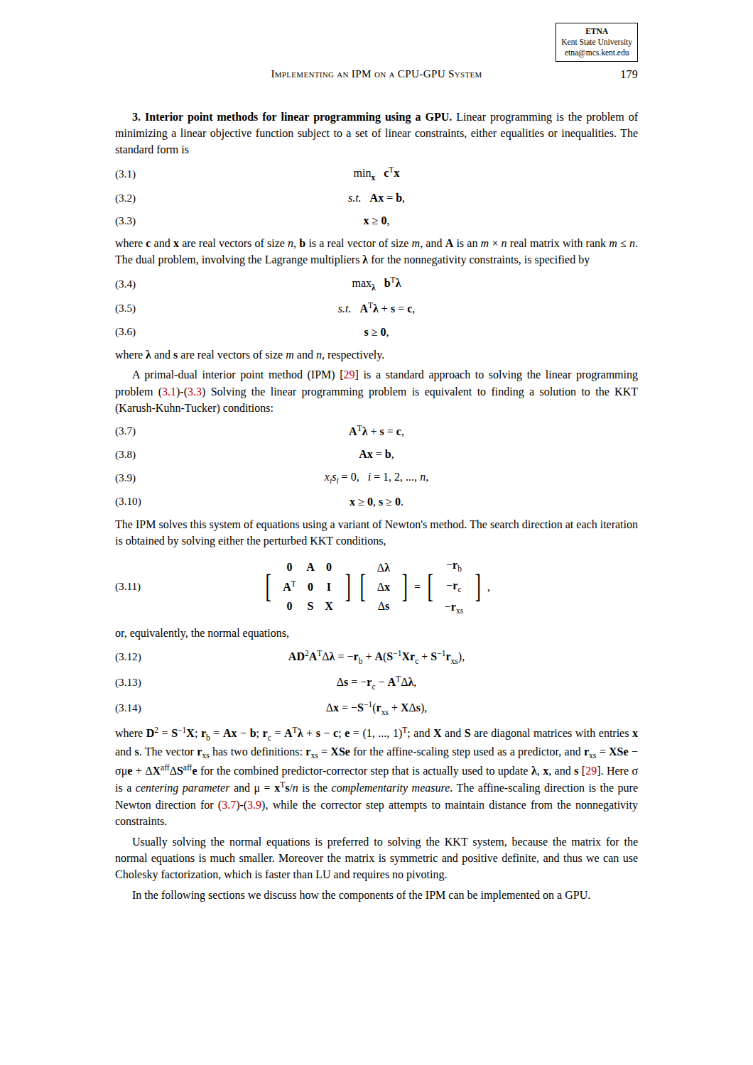ETNA
Kent State University
etna@mcs.kent.edu
Implementing an IPM on a CPU-GPU System 179
3. Interior point methods for linear programming using a GPU. Linear programming is the problem of minimizing a linear objective function subject to a set of linear constraints, either equalities or inequalities. The standard form is
(3.1)
minx cTx
(3.2)
s.t. Ax = b,
(3.3)
x ≥ 0,
where c and x are real vectors of size n, b is a real vector of size m, and A is an m × n real matrix with rank m ≤ n. The dual problem, involving the Lagrange multipliers λ for the nonnegativity constraints, is specified by
(3.4)
maxλ bTλ
(3.5)
s.t. ATλ + s = c,
(3.6)
s ≥ 0,
where λ and s are real vectors of size m and n, respectively.
A primal-dual interior point method (IPM) [29] is a standard approach to solving the linear programming problem (3.1)-(3.3) Solving the linear programming problem is equivalent to finding a solution to the KKT (Karush-Kuhn-Tucker) conditions:
(3.7)
ATλ + s = c,
(3.8)
Ax = b,
(3.9)
xisi = 0, i = 1, 2, ..., n,
(3.10)
x ≥ 0, s ≥ 0.
The IPM solves this system of equations using a variant of Newton's method. The search direction at each iteration is obtained by solving either the perturbed KKT conditions,
(3.11)
[
| 0 | A | 0 |
| A T | 0 | I |
| 0 | S | X |
] [
| Δ λ |
| Δ x |
| Δ s |
] = [
| − r b |
| − r c |
| − r xs |
] ,
or, equivalently, the normal equations,
(3.12)
AD2ATΔλ = −rb + A(S−1Xrc + S−1rxs),
(3.13)
Δs = −rc − ATΔλ,
(3.14)
Δx = −S−1(rxs + XΔs),
where D2 = S−1X; rb = Ax − b; rc = ATλ + s − c; e = (1, ..., 1)T; and X and S are diagonal matrices with entries x and s. The vector rxs has two definitions: rxs = XSe for the affine-scaling step used as a predictor, and rxs = XSe − σμe + ΔXaffΔSaffe for the combined predictor-corrector step that is actually used to update λ, x, and s [29]. Here σ is a centering parameter and μ = xTs/n is the complementarity measure. The affine-scaling direction is the pure Newton direction for (3.7)-(3.9), while the corrector step attempts to maintain distance from the nonnegativity constraints.
Usually solving the normal equations is preferred to solving the KKT system, because the matrix for the normal equations is much smaller. Moreover the matrix is symmetric and positive definite, and thus we can use Cholesky factorization, which is faster than LU and requires no pivoting.
In the following sections we discuss how the components of the IPM can be implemented on a GPU.